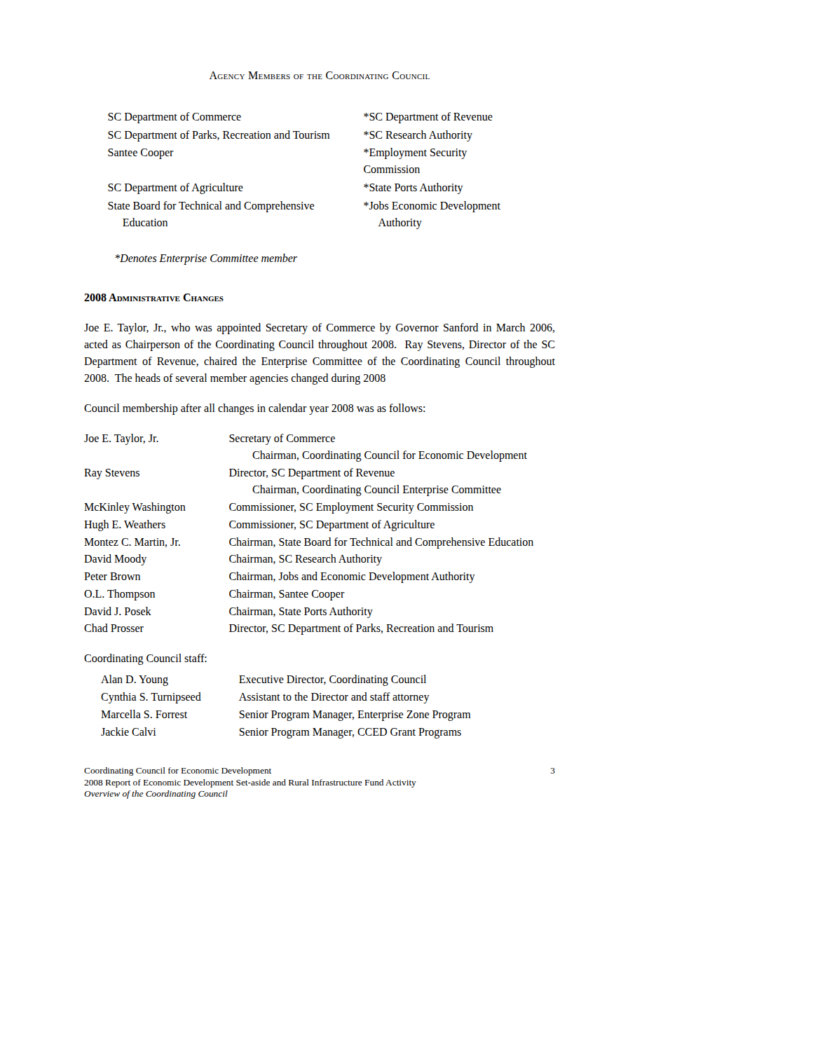Agency Members of the Coordinating Council
| SC Department of Commerce | *SC Department of Revenue |
| SC Department of Parks, Recreation and Tourism | *SC Research Authority |
| Santee Cooper | *Employment Security Commission |
| SC Department of Agriculture | *State Ports Authority |
| State Board for Technical and Comprehensive Education | *Jobs Economic Development Authority |
*Denotes Enterprise Committee member
2008 Administrative Changes
Joe E. Taylor, Jr., who was appointed Secretary of Commerce by Governor Sanford in March 2006, acted as Chairperson of the Coordinating Council throughout 2008. Ray Stevens, Director of the SC Department of Revenue, chaired the Enterprise Committee of the Coordinating Council throughout 2008. The heads of several member agencies changed during 2008
Council membership after all changes in calendar year 2008 was as follows:
| Joe E. Taylor, Jr. | Secretary of Commerce Chairman, Coordinating Council for Economic Development |
| Ray Stevens | Director, SC Department of Revenue Chairman, Coordinating Council Enterprise Committee |
| McKinley Washington | Commissioner, SC Employment Security Commission |
| Hugh E. Weathers | Commissioner, SC Department of Agriculture |
| Montez C. Martin, Jr. | Chairman, State Board for Technical and Comprehensive Education |
| David Moody | Chairman, SC Research Authority |
| Peter Brown | Chairman, Jobs and Economic Development Authority |
| O.L. Thompson | Chairman, Santee Cooper |
| David J. Posek | Chairman, State Ports Authority |
| Chad Prosser | Director, SC Department of Parks, Recreation and Tourism |
Coordinating Council staff:
| Alan D. Young | Executive Director, Coordinating Council |
| Cynthia S. Turnipseed | Assistant to the Director and staff attorney |
| Marcella S. Forrest | Senior Program Manager, Enterprise Zone Program |
| Jackie Calvi | Senior Program Manager, CCED Grant Programs |
3 Coordinating Council for Economic Development 2008 Report of Economic Development Set-aside and Rural Infrastructure Fund Activity Overview of the Coordinating Council